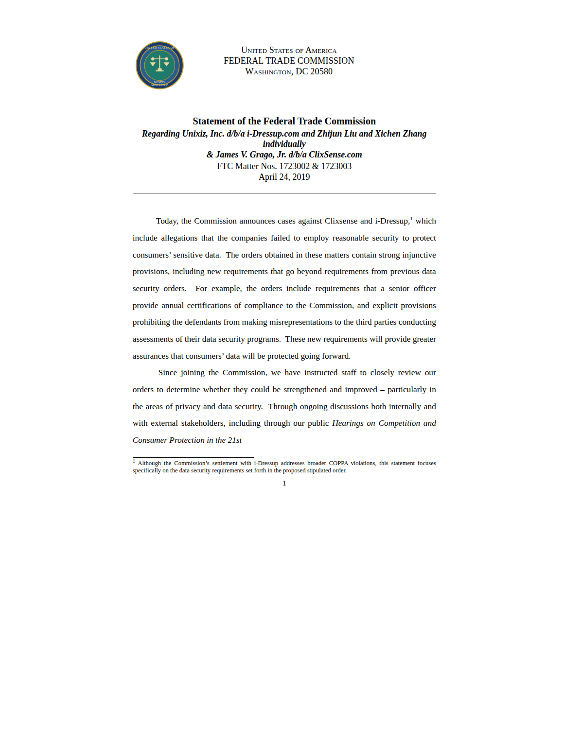UNITED STATES OF MDCCCXV MCMXV
United States of America
FEDERAL TRADE COMMISSION
Washington, DC 20580
Statement of the Federal Trade Commission
Regarding Unixiz, Inc. d/b/a i-Dressup.com and Zhijun Liu and Xichen Zhang
individually
& James V. Grago, Jr. d/b/a ClixSense.com
FTC Matter Nos. 1723002 & 1723003
April 24, 2019
Today, the Commission announces cases against Clixsense and i-Dressup,1 which include allegations that the companies failed to employ reasonable security to protect consumers’ sensitive data. The orders obtained in these matters contain strong injunctive provisions, including new requirements that go beyond requirements from previous data security orders. For example, the orders include requirements that a senior officer provide annual certifications of compliance to the Commission, and explicit provisions prohibiting the defendants from making misrepresentations to the third parties conducting assessments of their data security programs. These new requirements will provide greater assurances that consumers’ data will be protected going forward.
Since joining the Commission, we have instructed staff to closely review our orders to determine whether they could be strengthened and improved – particularly in the areas of privacy and data security. Through ongoing discussions both internally and with external stakeholders, including through our public Hearings on Competition and Consumer Protection in the 21st
1 Although the Commission’s settlement with i-Dressup addresses broader COPPA violations, this statement focuses specifically on the data security requirements set forth in the proposed stipulated order.
1